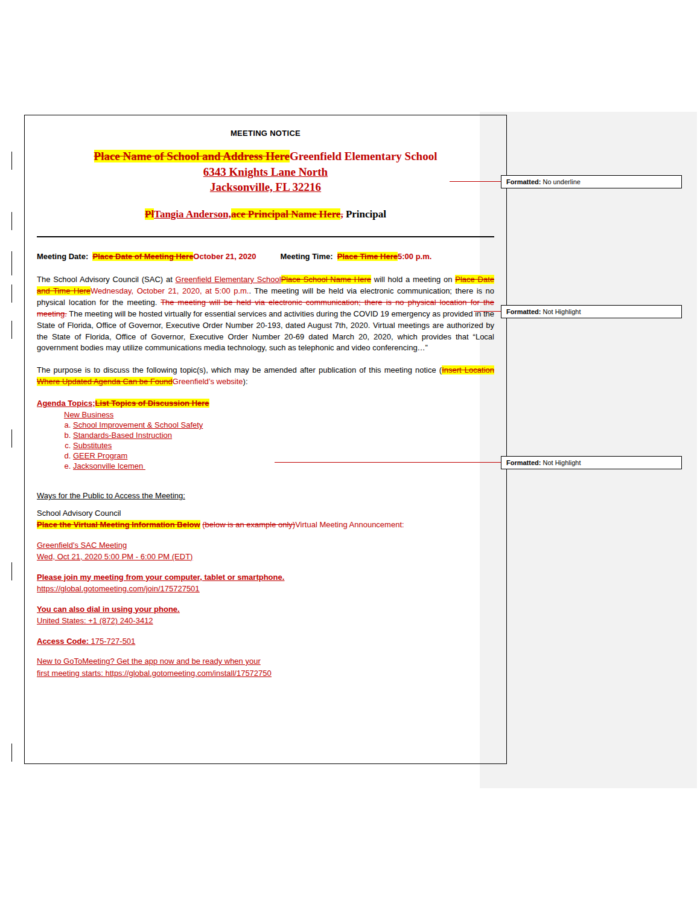Formatted: No underline
Formatted: Not Highlight
Formatted: Not Highlight
MEETING NOTICE
Place Name of School and Address Here Greenfield Elementary School
6343 Knights Lane North
Jacksonville, FL 32216
Pl Tangia Anderson, ace Principal Name Here, Principal
Meeting Date: Place Date of Meeting Here October 21, 2020 Meeting Time: Place Time Here 5:00 p.m.
The School Advisory Council (SAC) at Greenfield Elementary School Place School Name Here will hold a meeting on Place Date and Time Here Wednesday, October 21, 2020, at 5:00 p.m.. The meeting will be held via electronic communication; there is no physical location for the meeting. The meeting will be held via electronic communication; there is no physical location for the meeting. The meeting will be hosted virtually for essential services and activities during the COVID 19 emergency as provided in the State of Florida, Office of Governor, Executive Order Number 20-193, dated August 7th, 2020. Virtual meetings are authorized by the State of Florida, Office of Governor, Executive Order Number 20-69 dated March 20, 2020, which provides that “Local government bodies may utilize communications media technology, such as telephonic and video conferencing…”
The purpose is to discuss the following topic(s), which may be amended after publication of this meeting notice (Insert Location Where Updated Agenda Can be Found Greenfield’s website):
Agenda Topics; List Topics of Discussion Here
New Business
School Improvement & School Safety
Standards-Based Instruction
Substitutes
GEER Program
Jacksonville Icemen
Ways for the Public to Access the Meeting:
School Advisory Council
Place the Virtual Meeting Information Below (below is an example only) Virtual Meeting Announcement:
Greenfield's SAC Meeting
Wed, Oct 21, 2020 5:00 PM - 6:00 PM (EDT)
Please join my meeting from your computer, tablet or smartphone.
https://global.gotomeeting.com/join/175727501
You can also dial in using your phone.
United States: +1 (872) 240-3412
Access Code: 175-727-501
New to GoToMeeting? Get the app now and be ready when your
first meeting starts: https://global.gotomeeting.com/install/17572750